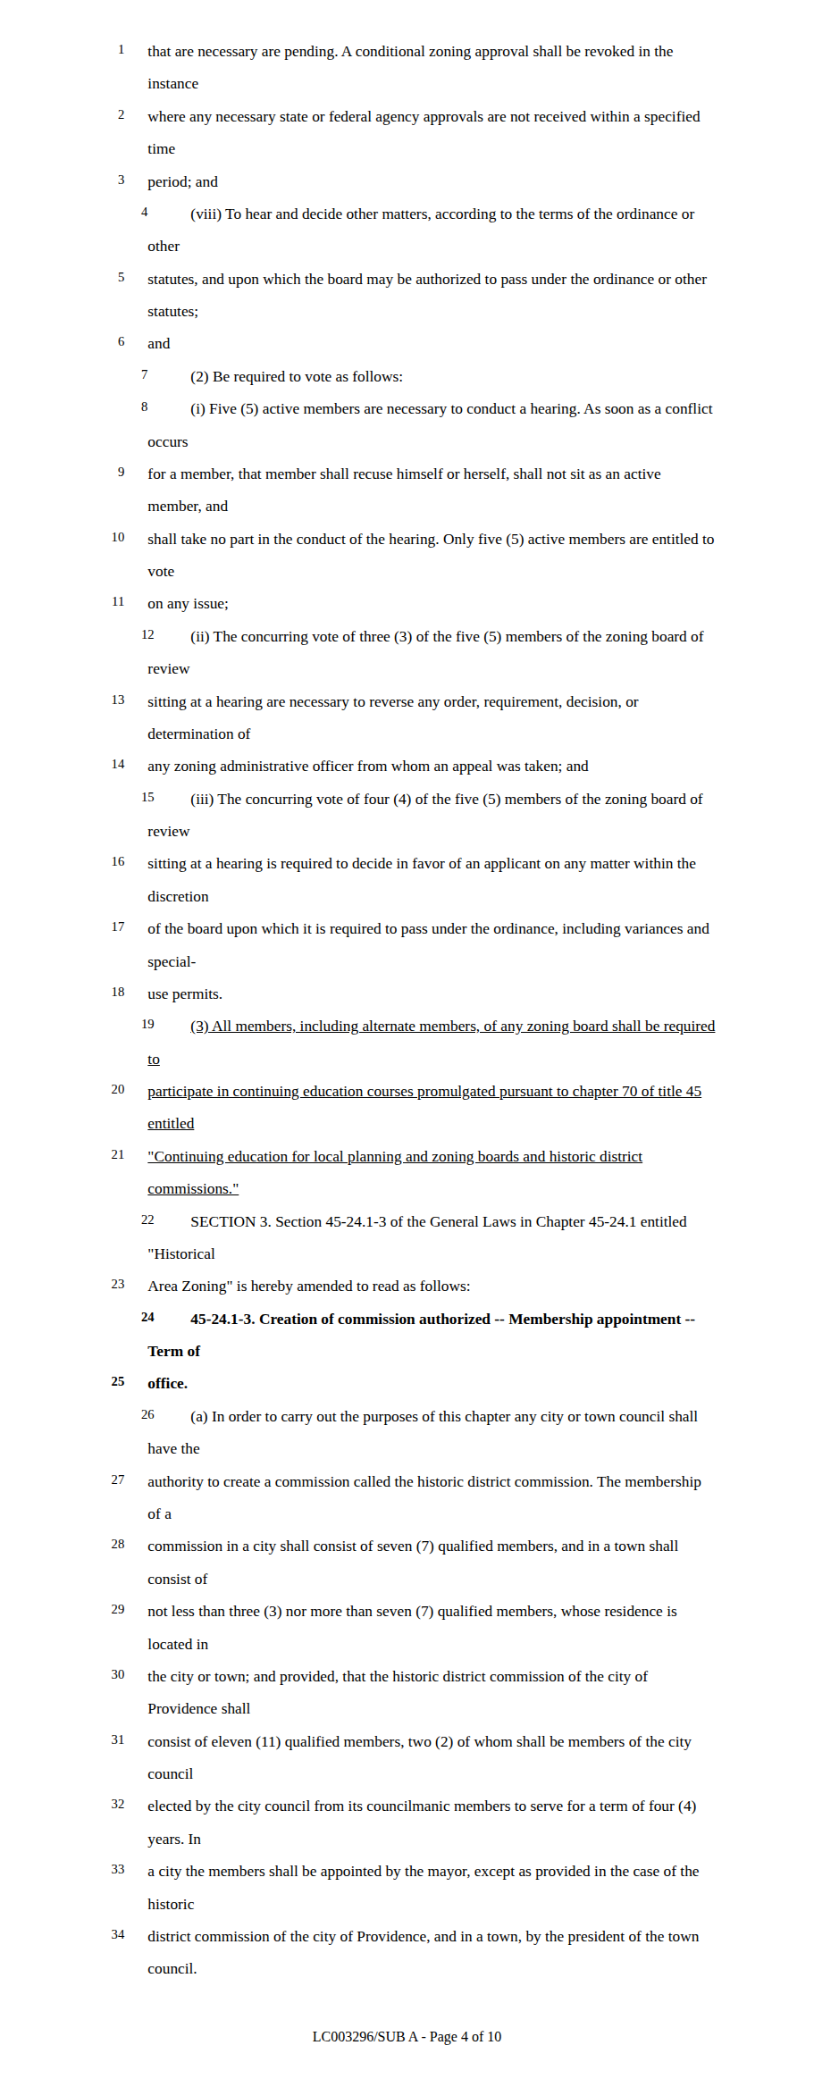that are necessary are pending. A conditional zoning approval shall be revoked in the instance
where any necessary state or federal agency approvals are not received within a specified time
period; and
(viii) To hear and decide other matters, according to the terms of the ordinance or other
statutes, and upon which the board may be authorized to pass under the ordinance or other statutes;
and
(2) Be required to vote as follows:
(i) Five (5) active members are necessary to conduct a hearing. As soon as a conflict occurs
for a member, that member shall recuse himself or herself, shall not sit as an active member, and
shall take no part in the conduct of the hearing. Only five (5) active members are entitled to vote
on any issue;
(ii) The concurring vote of three (3) of the five (5) members of the zoning board of review
sitting at a hearing are necessary to reverse any order, requirement, decision, or determination of
any zoning administrative officer from whom an appeal was taken; and
(iii) The concurring vote of four (4) of the five (5) members of the zoning board of review
sitting at a hearing is required to decide in favor of an applicant on any matter within the discretion
of the board upon which it is required to pass under the ordinance, including variances and special-
use permits.
(3) All members, including alternate members, of any zoning board shall be required to
participate in continuing education courses promulgated pursuant to chapter 70 of title 45 entitled
"Continuing education for local planning and zoning boards and historic district commissions."
SECTION 3. Section 45-24.1-3 of the General Laws in Chapter 45-24.1 entitled "Historical
Area Zoning" is hereby amended to read as follows:
45-24.1-3. Creation of commission authorized -- Membership appointment -- Term of
office.
(a) In order to carry out the purposes of this chapter any city or town council shall have the
authority to create a commission called the historic district commission. The membership of a
commission in a city shall consist of seven (7) qualified members, and in a town shall consist of
not less than three (3) nor more than seven (7) qualified members, whose residence is located in
the city or town; and provided, that the historic district commission of the city of Providence shall
consist of eleven (11) qualified members, two (2) of whom shall be members of the city council
elected by the city council from its councilmanic members to serve for a term of four (4) years. In
a city the members shall be appointed by the mayor, except as provided in the case of the historic
district commission of the city of Providence, and in a town, by the president of the town council.
LC003296/SUB A - Page 4 of 10